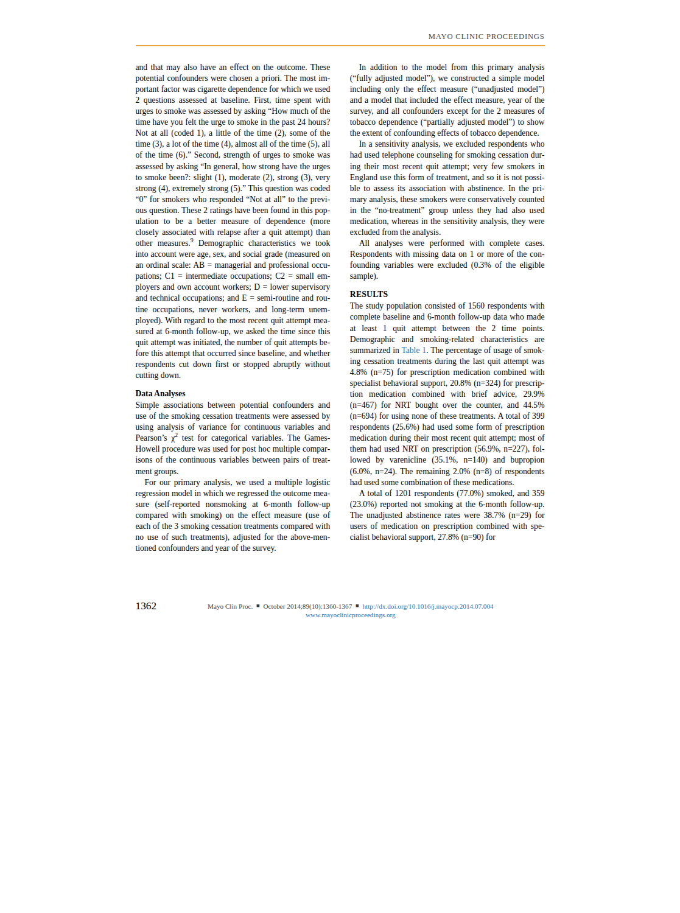Mayo Clinic Proceedings
and that may also have an effect on the outcome. These potential confounders were chosen a priori. The most important factor was cigarette dependence for which we used 2 questions assessed at baseline. First, time spent with urges to smoke was assessed by asking “How much of the time have you felt the urge to smoke in the past 24 hours? Not at all (coded 1), a little of the time (2), some of the time (3), a lot of the time (4), almost all of the time (5), all of the time (6).” Second, strength of urges to smoke was assessed by asking “In general, how strong have the urges to smoke been?: slight (1), moderate (2), strong (3), very strong (4), extremely strong (5).” This question was coded “0” for smokers who responded “Not at all” to the previous question. These 2 ratings have been found in this population to be a better measure of dependence (more closely associated with relapse after a quit attempt) than other measures.9 Demographic characteristics we took into account were age, sex, and social grade (measured on an ordinal scale: AB = managerial and professional occupations; C1 = intermediate occupations; C2 = small employers and own account workers; D = lower supervisory and technical occupations; and E = semi-routine and routine occupations, never workers, and long-term unemployed). With regard to the most recent quit attempt measured at 6-month follow-up, we asked the time since this quit attempt was initiated, the number of quit attempts before this attempt that occurred since baseline, and whether respondents cut down first or stopped abruptly without cutting down.
Data Analyses
Simple associations between potential confounders and use of the smoking cessation treatments were assessed by using analysis of variance for continuous variables and Pearson’s χ2 test for categorical variables. The Games-Howell procedure was used for post hoc multiple comparisons of the continuous variables between pairs of treatment groups.
For our primary analysis, we used a multiple logistic regression model in which we regressed the outcome measure (self-reported nonsmoking at 6-month follow-up compared with smoking) on the effect measure (use of each of the 3 smoking cessation treatments compared with no use of such treatments), adjusted for the above-mentioned confounders and year of the survey.
In addition to the model from this primary analysis (“fully adjusted model”), we constructed a simple model including only the effect measure (“unadjusted model”) and a model that included the effect measure, year of the survey, and all confounders except for the 2 measures of tobacco dependence (“partially adjusted model”) to show the extent of confounding effects of tobacco dependence.
In a sensitivity analysis, we excluded respondents who had used telephone counseling for smoking cessation during their most recent quit attempt; very few smokers in England use this form of treatment, and so it is not possible to assess its association with abstinence. In the primary analysis, these smokers were conservatively counted in the “no-treatment” group unless they had also used medication, whereas in the sensitivity analysis, they were excluded from the analysis.
All analyses were performed with complete cases. Respondents with missing data on 1 or more of the confounding variables were excluded (0.3% of the eligible sample).
Results
The study population consisted of 1560 respondents with complete baseline and 6-month follow-up data who made at least 1 quit attempt between the 2 time points. Demographic and smoking-related characteristics are summarized in Table 1. The percentage of usage of smoking cessation treatments during the last quit attempt was 4.8% (n=75) for prescription medication combined with specialist behavioral support, 20.8% (n=324) for prescription medication combined with brief advice, 29.9% (n=467) for NRT bought over the counter, and 44.5% (n=694) for using none of these treatments. A total of 399 respondents (25.6%) had used some form of prescription medication during their most recent quit attempt; most of them had used NRT on prescription (56.9%, n=227), followed by varenicline (35.1%, n=140) and bupropion (6.0%, n=24). The remaining 2.0% (n=8) of respondents had used some combination of these medications.
A total of 1201 respondents (77.0%) smoked, and 359 (23.0%) reported not smoking at the 6-month follow-up. The unadjusted abstinence rates were 38.7% (n=29) for users of medication on prescription combined with specialist behavioral support, 27.8% (n=90) for
1362
Mayo Clin Proc. ■ October 2014;89(10):1360-1367 ■ http://dx.doi.org/10.1016/j.mayocp.2014.07.004 www.mayoclinicproceedings.org